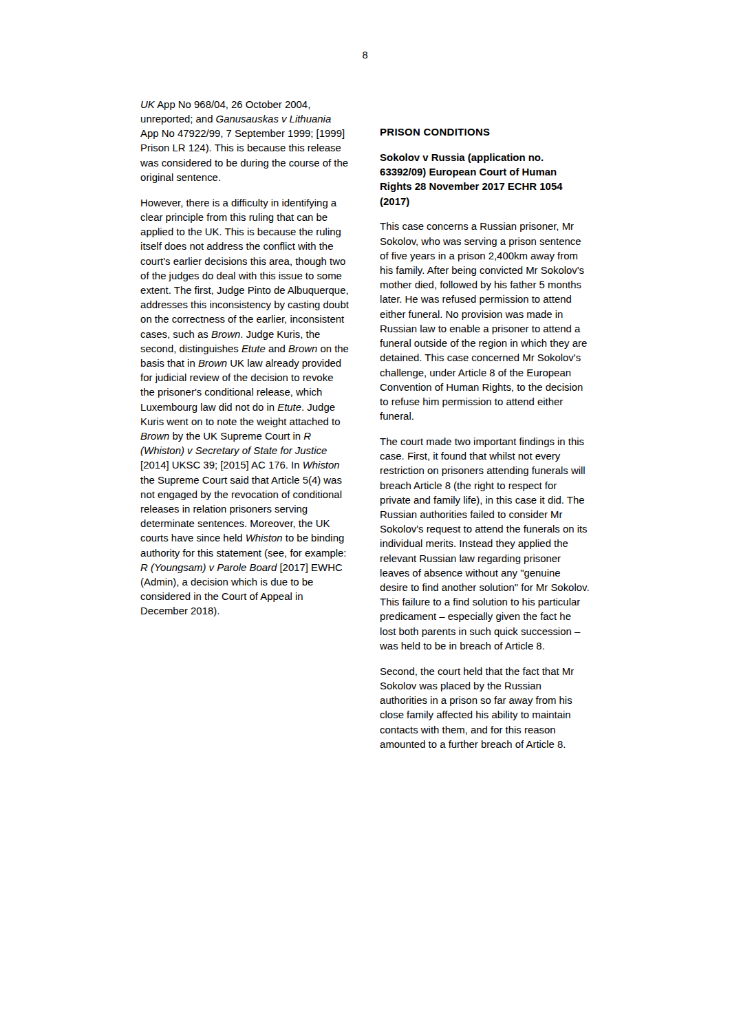8
UK App No 968/04, 26 October 2004, unreported; and Ganusauskas v Lithuania App No 47922/99, 7 September 1999; [1999] Prison LR 124). This is because this release was considered to be during the course of the original sentence.
However, there is a difficulty in identifying a clear principle from this ruling that can be applied to the UK. This is because the ruling itself does not address the conflict with the court's earlier decisions this area, though two of the judges do deal with this issue to some extent. The first, Judge Pinto de Albuquerque, addresses this inconsistency by casting doubt on the correctness of the earlier, inconsistent cases, such as Brown. Judge Kuris, the second, distinguishes Etute and Brown on the basis that in Brown UK law already provided for judicial review of the decision to revoke the prisoner's conditional release, which Luxembourg law did not do in Etute. Judge Kuris went on to note the weight attached to Brown by the UK Supreme Court in R (Whiston) v Secretary of State for Justice [2014] UKSC 39; [2015] AC 176. In Whiston the Supreme Court said that Article 5(4) was not engaged by the revocation of conditional releases in relation prisoners serving determinate sentences. Moreover, the UK courts have since held Whiston to be binding authority for this statement (see, for example: R (Youngsam) v Parole Board [2017] EWHC (Admin), a decision which is due to be considered in the Court of Appeal in December 2018).
PRISON CONDITIONS
Sokolov v Russia (application no. 63392/09) European Court of Human Rights 28 November 2017 ECHR 1054 (2017)
This case concerns a Russian prisoner, Mr Sokolov, who was serving a prison sentence of five years in a prison 2,400km away from his family. After being convicted Mr Sokolov's mother died, followed by his father 5 months later. He was refused permission to attend either funeral. No provision was made in Russian law to enable a prisoner to attend a funeral outside of the region in which they are detained. This case concerned Mr Sokolov's challenge, under Article 8 of the European Convention of Human Rights, to the decision to refuse him permission to attend either funeral.
The court made two important findings in this case. First, it found that whilst not every restriction on prisoners attending funerals will breach Article 8 (the right to respect for private and family life), in this case it did. The Russian authorities failed to consider Mr Sokolov's request to attend the funerals on its individual merits. Instead they applied the relevant Russian law regarding prisoner leaves of absence without any "genuine desire to find another solution" for Mr Sokolov. This failure to a find solution to his particular predicament – especially given the fact he lost both parents in such quick succession – was held to be in breach of Article 8.
Second, the court held that the fact that Mr Sokolov was placed by the Russian authorities in a prison so far away from his close family affected his ability to maintain contacts with them, and for this reason amounted to a further breach of Article 8.